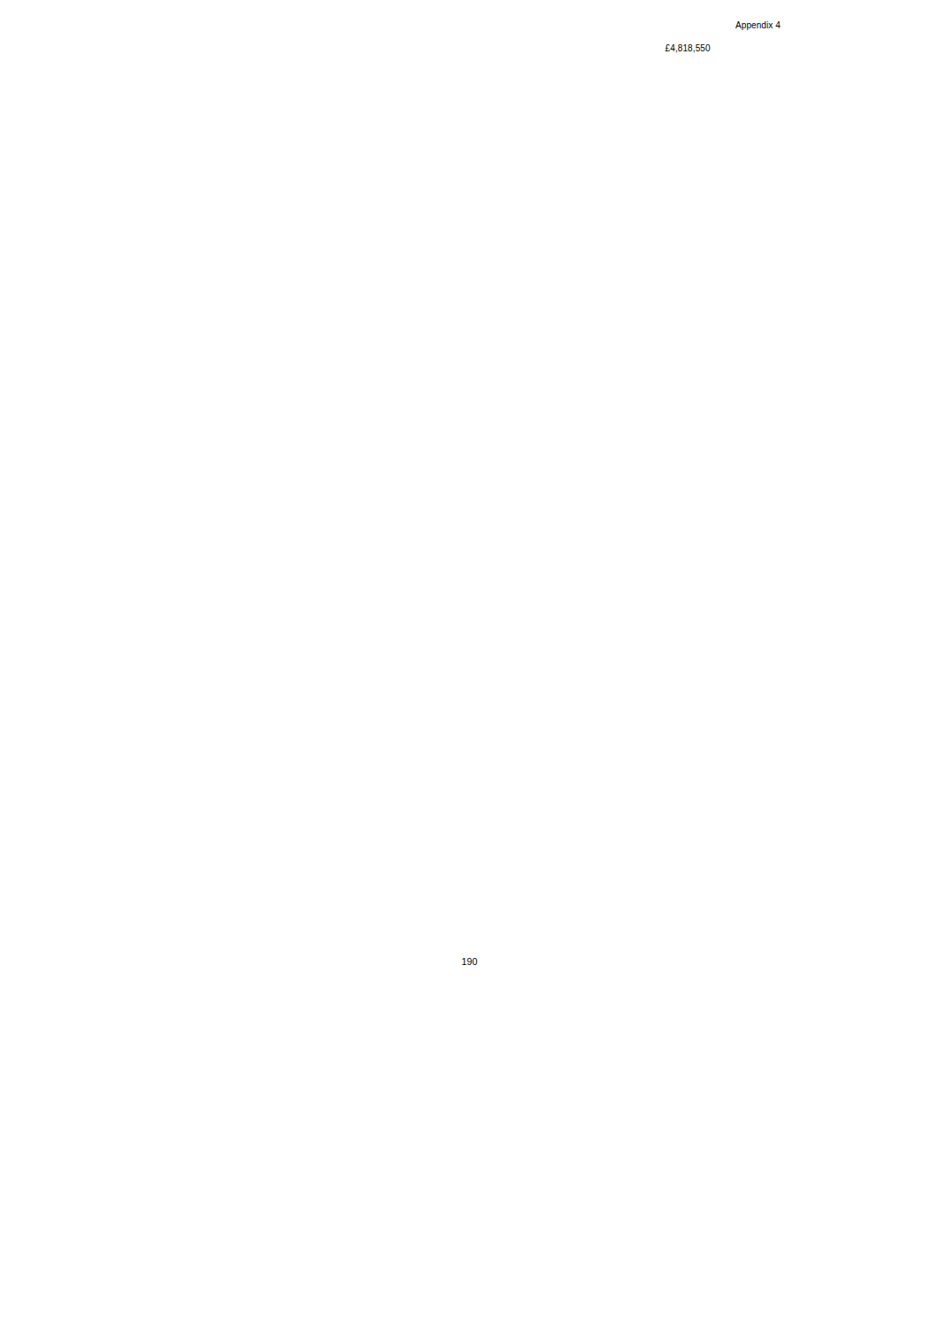Appendix 4
£4,818,550
190